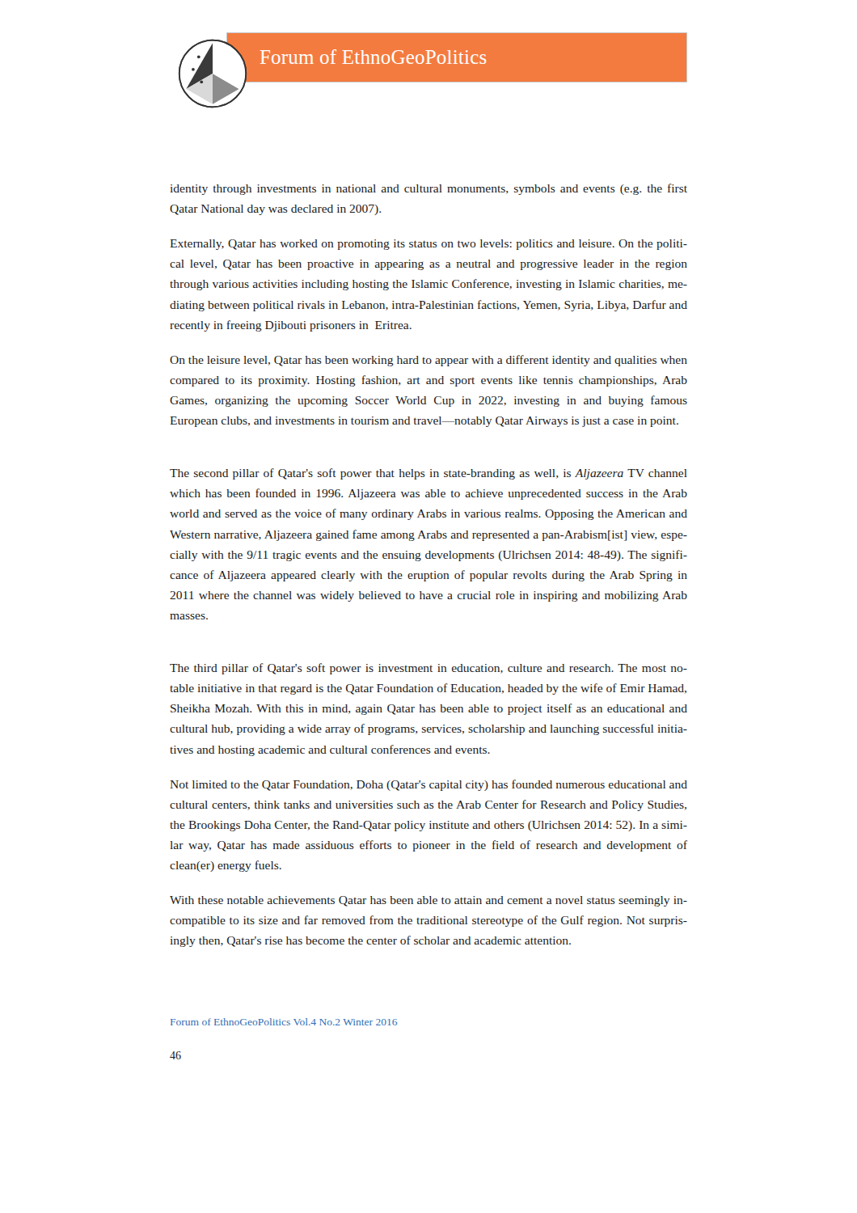Forum of EthnoGeoPolitics
identity through investments in national and cultural monuments, symbols and events (e.g. the first Qatar National day was declared in 2007).
Externally, Qatar has worked on promoting its status on two levels: politics and leisure. On the political level, Qatar has been proactive in appearing as a neutral and progressive leader in the region through various activities including hosting the Islamic Conference, investing in Islamic charities, mediating between political rivals in Lebanon, intra-Palestinian factions, Yemen, Syria, Libya, Darfur and recently in freeing Djibouti prisoners in Eritrea.
On the leisure level, Qatar has been working hard to appear with a different identity and qualities when compared to its proximity. Hosting fashion, art and sport events like tennis championships, Arab Games, organizing the upcoming Soccer World Cup in 2022, investing in and buying famous European clubs, and investments in tourism and travel—notably Qatar Airways is just a case in point.
The second pillar of Qatar's soft power that helps in state-branding as well, is Aljazeera TV channel which has been founded in 1996. Aljazeera was able to achieve unprecedented success in the Arab world and served as the voice of many ordinary Arabs in various realms. Opposing the American and Western narrative, Aljazeera gained fame among Arabs and represented a pan-Arabism[ist] view, especially with the 9/11 tragic events and the ensuing developments (Ulrichsen 2014: 48-49). The significance of Aljazeera appeared clearly with the eruption of popular revolts during the Arab Spring in 2011 where the channel was widely believed to have a crucial role in inspiring and mobilizing Arab masses.
The third pillar of Qatar's soft power is investment in education, culture and research. The most notable initiative in that regard is the Qatar Foundation of Education, headed by the wife of Emir Hamad, Sheikha Mozah. With this in mind, again Qatar has been able to project itself as an educational and cultural hub, providing a wide array of programs, services, scholarship and launching successful initiatives and hosting academic and cultural conferences and events.
Not limited to the Qatar Foundation, Doha (Qatar's capital city) has founded numerous educational and cultural centers, think tanks and universities such as the Arab Center for Research and Policy Studies, the Brookings Doha Center, the Rand-Qatar policy institute and others (Ulrichsen 2014: 52). In a similar way, Qatar has made assiduous efforts to pioneer in the field of research and development of clean(er) energy fuels.
With these notable achievements Qatar has been able to attain and cement a novel status seemingly incompatible to its size and far removed from the traditional stereotype of the Gulf region. Not surprisingly then, Qatar's rise has become the center of scholar and academic attention.
Forum of EthnoGeoPolitics Vol.4 No.2 Winter 2016
46